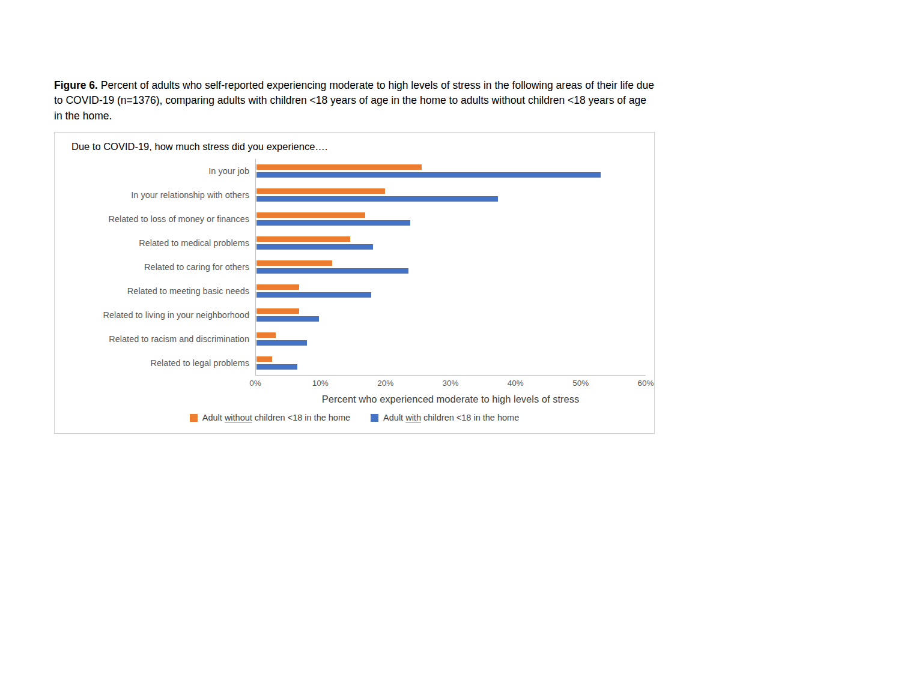Figure 6. Percent of adults who self-reported experiencing moderate to high levels of stress in the following areas of their life due to COVID-19 (n=1376), comparing adults with children <18 years of age in the home to adults without children <18 years of age in the home.
Due to COVID-19, how much stress did you experience….
In your job
In your relationship with others
Related to loss of money or finances
Related to medical problems
Related to caring for others
Related to meeting basic needs
Related to living in your neighborhood
Related to racism and discrimination
Related to legal problems
0% 10% 20% 30% 40% 50% 60%
Percent who experienced moderate to high levels of stress
Adult without children <18 in the home
Adult with children <18 in the home